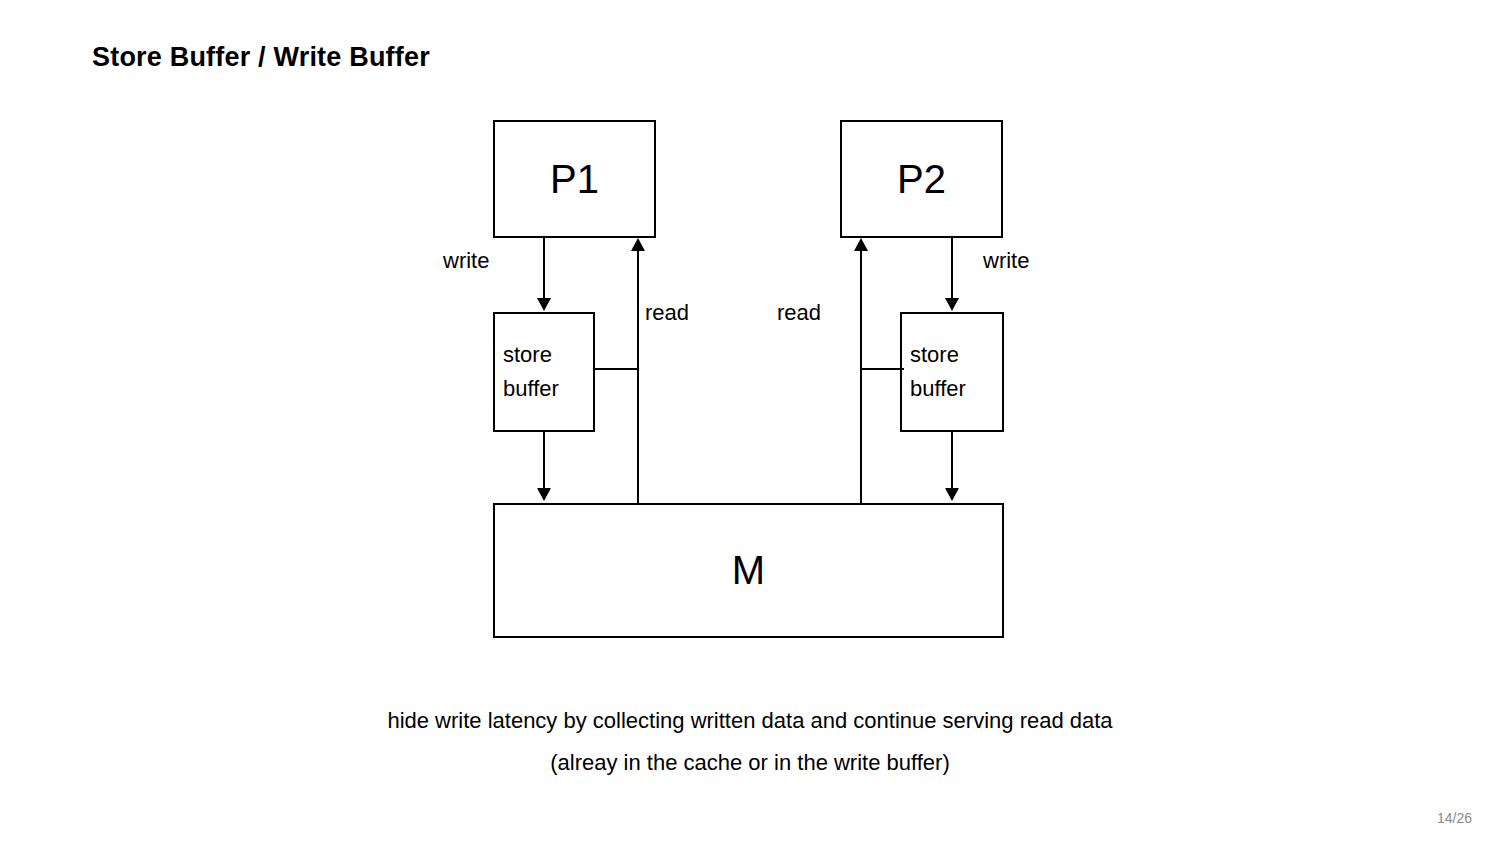Store Buffer / Write Buffer
P1
P2
store buffer
store buffer
M
write
write
read
read
hide write latency by collecting written data and continue serving read data
(alreay in the cache or in the write buffer)
14/26